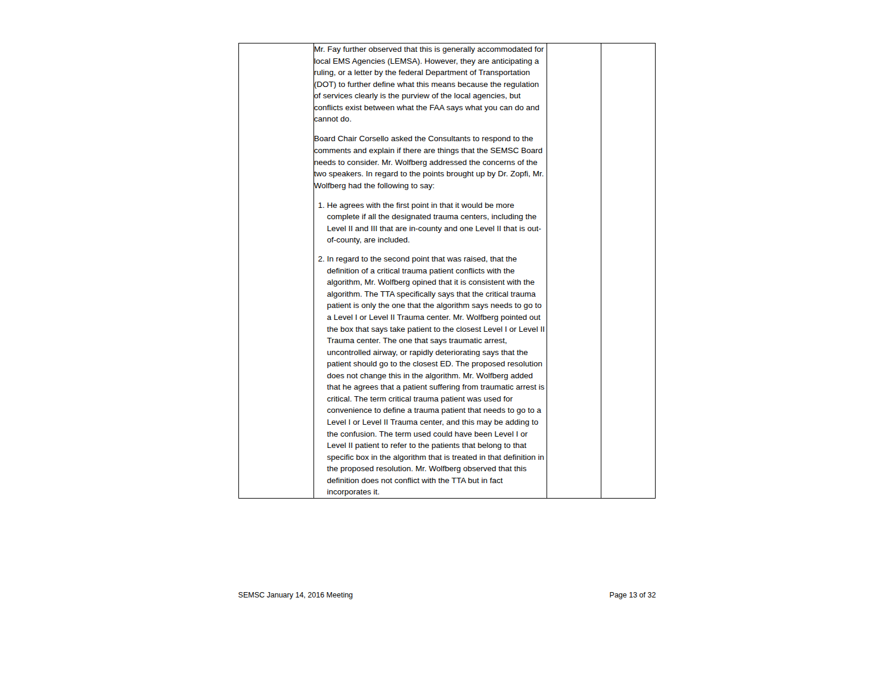| | Mr. Fay further observed that this is generally accommodated for local EMS Agencies (LEMSA). However, they are anticipating a ruling, or a letter by the federal Department of Transportation (DOT) to further define what this means because the regulation of services clearly is the purview of the local agencies, but conflicts exist between what the FAA says what you can do and cannot do. Board Chair Corsello asked the Consultants to respond to the comments and explain if there are things that the SEMSC Board needs to consider. Mr. Wolfberg addressed the concerns of the two speakers. In regard to the points brought up by Dr. Zopfi, Mr. Wolfberg had the following to say: He agrees with the first point in that it would be more complete if all the designated trauma centers, including the Level II and III that are in-county and one Level II that is out-of-county, are included. In regard to the second point that was raised, that the definition of a critical trauma patient conflicts with the algorithm, Mr. Wolfberg opined that it is consistent with the algorithm. The TTA specifically says that the critical trauma patient is only the one that the algorithm says needs to go to a Level I or Level II Trauma center. Mr. Wolfberg pointed out the box that says take patient to the closest Level I or Level II Trauma center. The one that says traumatic arrest, uncontrolled airway, or rapidly deteriorating says that the patient should go to the closest ED. The proposed resolution does not change this in the algorithm. Mr. Wolfberg added that he agrees that a patient suffering from traumatic arrest is critical. The term critical trauma patient was used for convenience to define a trauma patient that needs to go to a Level I or Level II Trauma center, and this may be adding to the confusion. The term used could have been Level I or Level II patient to refer to the patients that belong to that specific box in the algorithm that is treated in that definition in the proposed resolution. Mr. Wolfberg observed that this definition does not conflict with the TTA but in fact incorporates it. | | |
SEMSC January 14, 2016 Meeting Page 13 of 32